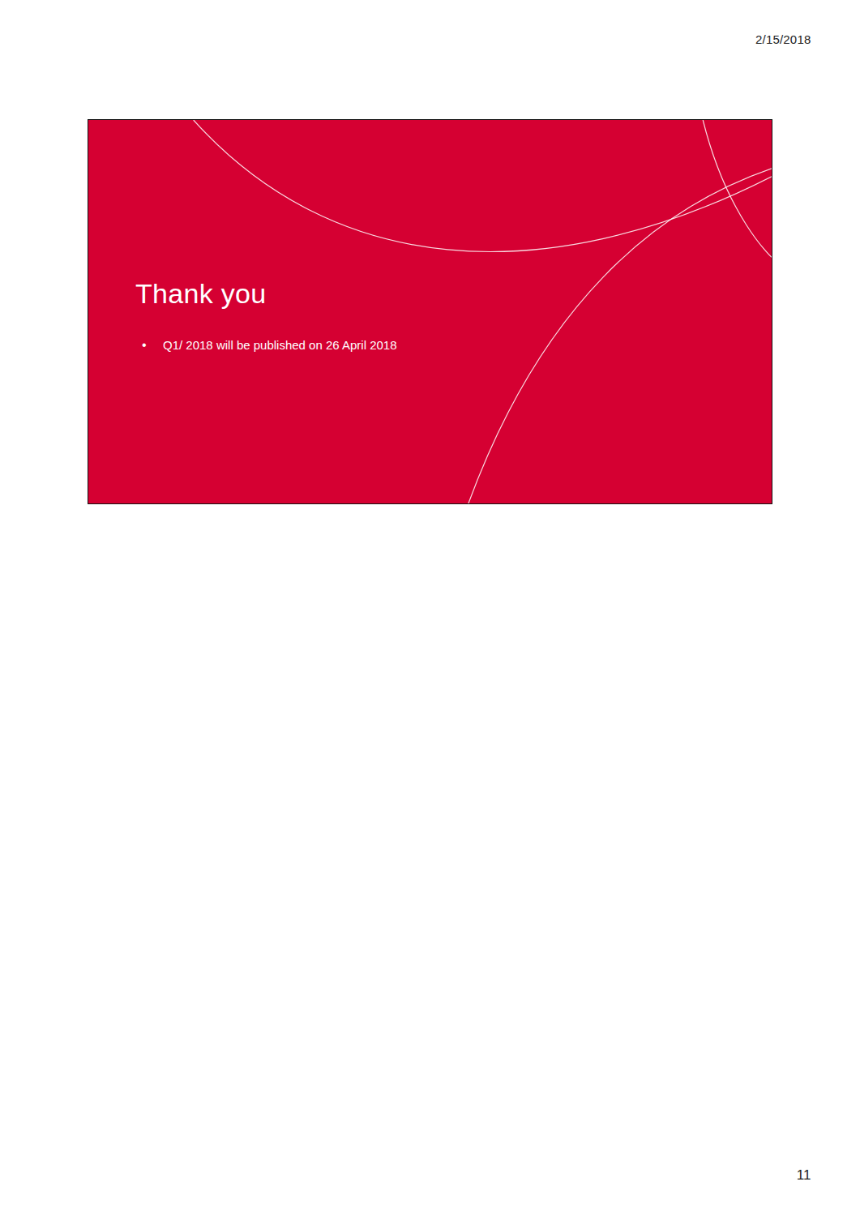2/15/2018
Thank you
Q1/ 2018 will be published on 26 April 2018
11